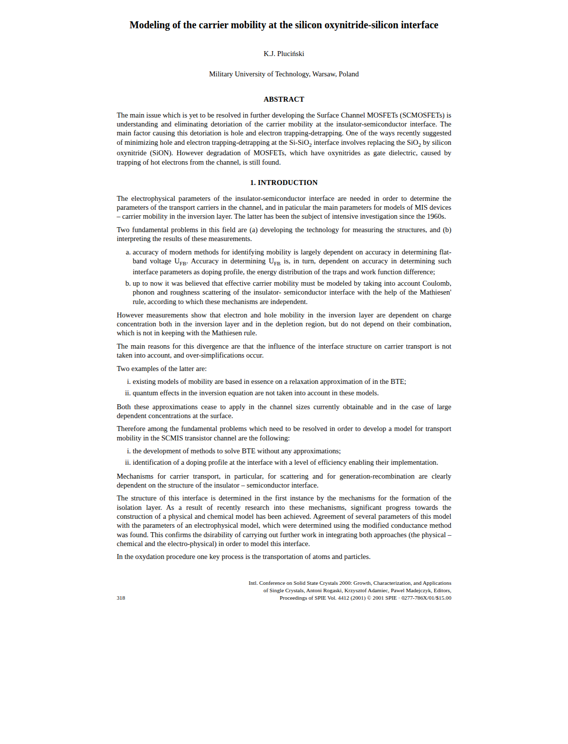Modeling of the carrier mobility at the silicon oxynitride-silicon interface
K.J. Pluciński
Military University of Technology, Warsaw, Poland
ABSTRACT
The main issue which is yet to be resolved in further developing the Surface Channel MOSFETs (SCMOSFETs) is understanding and eliminating detoriation of the carrier mobility at the insulator-semiconductor interface. The main factor causing this detoriation is hole and electron trapping-detrapping. One of the ways recently suggested of minimizing hole and electron trapping-detrapping at the Si-SiO2 interface involves replacing the SiO2 by silicon oxynitride (SiON). However degradation of MOSFETs, which have oxynitrides as gate dielectric, caused by trapping of hot electrons from the channel, is still found.
1. INTRODUCTION
The electrophysical parameters of the insulator-semiconductor interface are needed in order to determine the parameters of the transport carriers in the channel, and in paticular the main parameters for models of MIS devices – carrier mobility in the inversion layer. The latter has been the subject of intensive investigation since the 1960s.
Two fundamental problems in this field are (a) developing the technology for measuring the structures, and (b) interpreting the results of these measurements.
accuracy of modern methods for identifying mobility is largely dependent on accuracy in determining flat-band voltage UFB. Accuracy in determining UFB is, in turn, dependent on accuracy in determining such interface parameters as doping profile, the energy distribution of the traps and work function difference;
up to now it was believed that effective carrier mobility must be modeled by taking into account Coulomb, phonon and roughness scattering of the insulator- semiconductor interface with the help of the Mathiesen' rule, according to which these mechanisms are independent.
However measurements show that electron and hole mobility in the inversion layer are dependent on charge concentration both in the inversion layer and in the depletion region, but do not depend on their combination, which is not in keeping with the Mathiesen rule.
The main reasons for this divergence are that the influence of the interface structure on carrier transport is not taken into account, and over-simplifications occur.
Two examples of the latter are:
existing models of mobility are based in essence on a relaxation approximation of in the BTE;
quantum effects in the inversion equation are not taken into account in these models.
Both these approximations cease to apply in the channel sizes currently obtainable and in the case of large dependent concentrations at the surface.
Therefore among the fundamental problems which need to be resolved in order to develop a model for transport mobility in the SCMIS transistor channel are the following:
the development of methods to solve BTE without any approximations;
identification of a doping profile at the interface with a level of efficiency enabling their implementation.
Mechanisms for carrier transport, in particular, for scattering and for generation-recombination are clearly dependent on the structure of the insulator – semiconductor interface.
The structure of this interface is determined in the first instance by the mechanisms for the formation of the isolation layer. As a result of recently research into these mechanisms, significant progress towards the construction of a physical and chemical model has been achieved. Agreement of several parameters of this model with the parameters of an electrophysical model, which were determined using the modified conductance method was found. This confirms the dsirability of carrying out further work in integrating both approaches (the physical – chemical and the electro-physical) in order to model this interface.
In the oxydation procedure one key process is the transportation of atoms and particles.
318
Intl. Conference on Solid State Crystals 2000: Growth, Characterization, and Applications
of Single Crystals, Antoni Rogaski, Krzysztof Adamiec, Pawel Madejczyk, Editors,
Proceedings of SPIE Vol. 4412 (2001) © 2001 SPIE · 0277-786X/01/$15.00